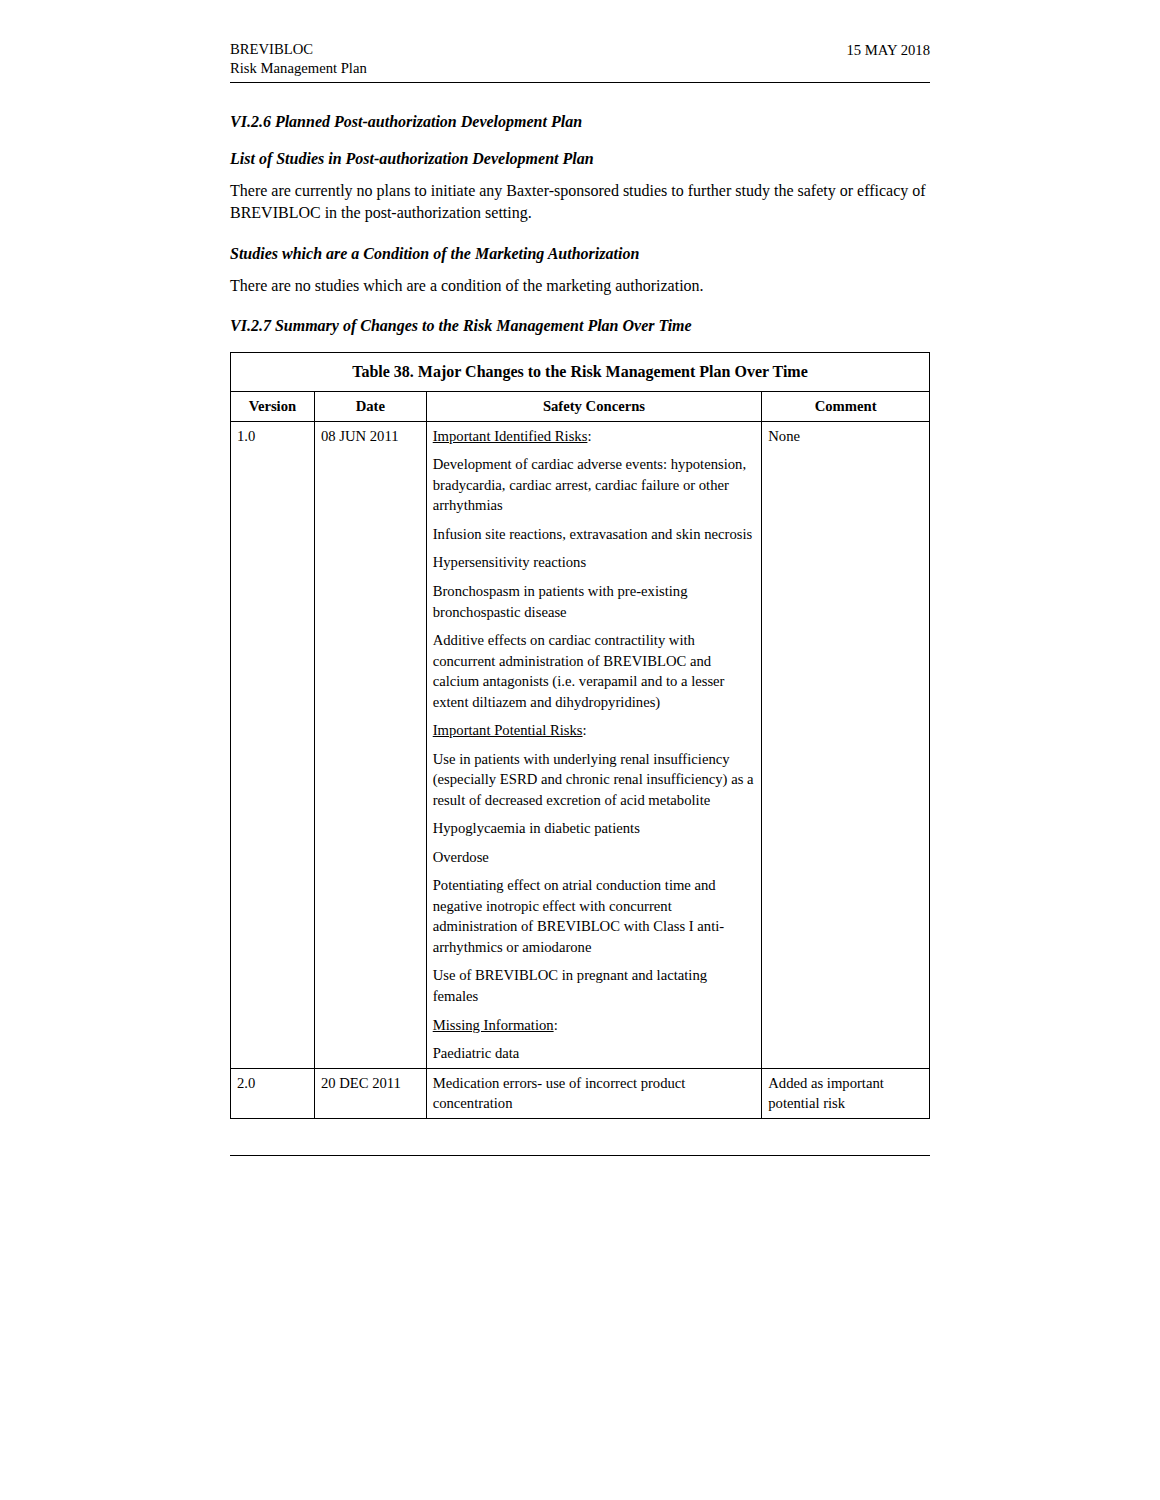BREVIBLOC
Risk Management Plan
15 MAY 2018
VI.2.6 Planned Post-authorization Development Plan
List of Studies in Post-authorization Development Plan
There are currently no plans to initiate any Baxter-sponsored studies to further study the safety or efficacy of BREVIBLOC in the post-authorization setting.
Studies which are a Condition of the Marketing Authorization
There are no studies which are a condition of the marketing authorization.
VI.2.7 Summary of Changes to the Risk Management Plan Over Time
Table 38. Major Changes to the Risk Management Plan Over Time
| Version | Date | Safety Concerns | Comment |
| --- | --- | --- | --- |
| 1.0 | 08 JUN 2011 | Important Identified Risks : Development of cardiac adverse events: hypotension, bradycardia, cardiac arrest, cardiac failure or other arrhythmias Infusion site reactions, extravasation and skin necrosis Hypersensitivity reactions Bronchospasm in patients with pre-existing bronchospastic disease Additive effects on cardiac contractility with concurrent administration of BREVIBLOC and calcium antagonists (i.e. verapamil and to a lesser extent diltiazem and dihydropyridines) Important Potential Risks : Use in patients with underlying renal insufficiency (especially ESRD and chronic renal insufficiency) as a result of decreased excretion of acid metabolite Hypoglycaemia in diabetic patients Overdose Potentiating effect on atrial conduction time and negative inotropic effect with concurrent administration of BREVIBLOC with Class I anti-arrhythmics or amiodarone Use of BREVIBLOC in pregnant and lactating females Missing Information : Paediatric data | None |
| 2.0 | 20 DEC 2011 | Medication errors- use of incorrect product concentration | Added as important potential risk |